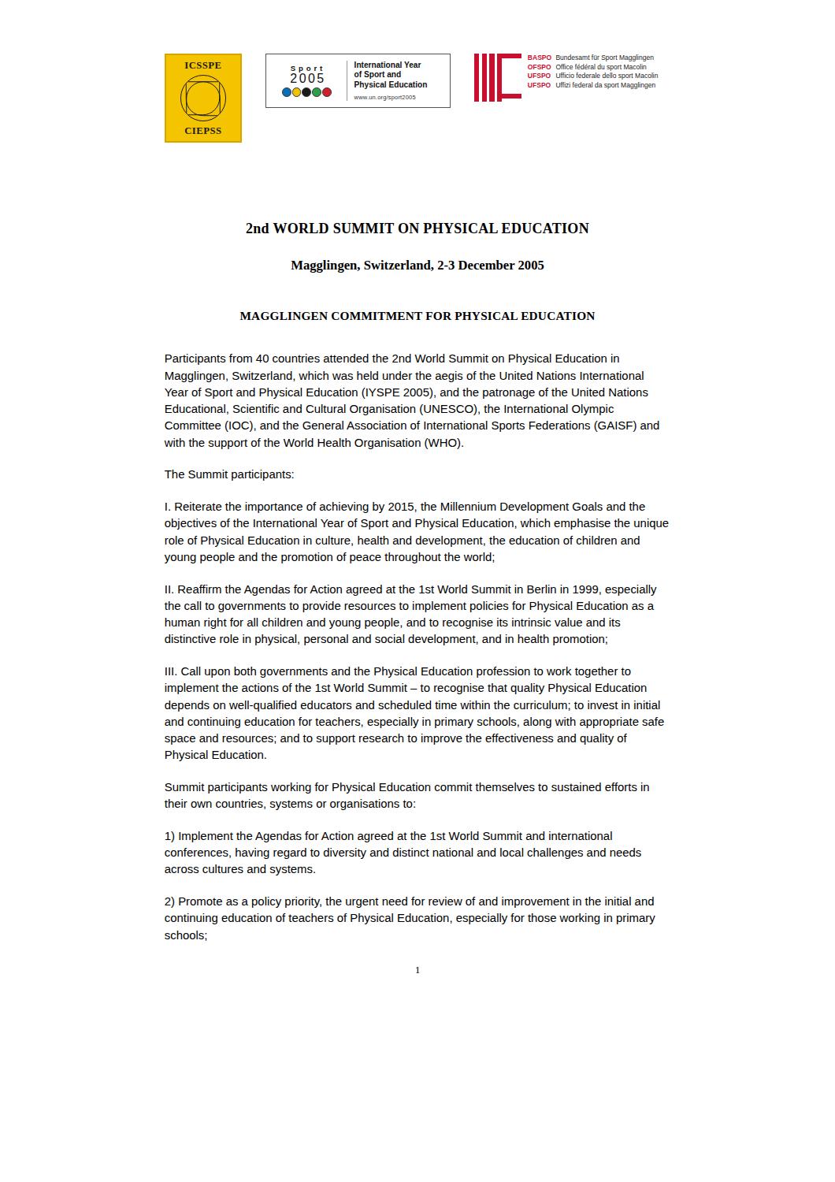ICSSPE
CIEPSS
S p o r t
2 0 0 5
International Year
of Sport and
Physical Education
www.un.org/sport2005
| BASPO | Bundesamt für Sport Magglingen |
| OFSPO | Office fédéral du sport Macolin |
| UFSPO | Ufficio federale dello sport Macolin |
| UFSPO | Uffizi federal da sport Magglingen |
2nd WORLD SUMMIT ON PHYSICAL EDUCATION
Magglingen, Switzerland, 2-3 December 2005
MAGGLINGEN COMMITMENT FOR PHYSICAL EDUCATION
Participants from 40 countries attended the 2nd World Summit on Physical Education in Magglingen, Switzerland, which was held under the aegis of the United Nations International Year of Sport and Physical Education (IYSPE 2005), and the patronage of the United Nations Educational, Scientific and Cultural Organisation (UNESCO), the International Olympic Committee (IOC), and the General Association of International Sports Federations (GAISF) and with the support of the World Health Organisation (WHO).
The Summit participants:
I. Reiterate the importance of achieving by 2015, the Millennium Development Goals and the objectives of the International Year of Sport and Physical Education, which emphasise the unique role of Physical Education in culture, health and development, the education of children and young people and the promotion of peace throughout the world;
II. Reaffirm the Agendas for Action agreed at the 1st World Summit in Berlin in 1999, especially the call to governments to provide resources to implement policies for Physical Education as a human right for all children and young people, and to recognise its intrinsic value and its distinctive role in physical, personal and social development, and in health promotion;
III. Call upon both governments and the Physical Education profession to work together to implement the actions of the 1st World Summit – to recognise that quality Physical Education depends on well-qualified educators and scheduled time within the curriculum; to invest in initial and continuing education for teachers, especially in primary schools, along with appropriate safe space and resources; and to support research to improve the effectiveness and quality of Physical Education.
Summit participants working for Physical Education commit themselves to sustained efforts in their own countries, systems or organisations to:
1) Implement the Agendas for Action agreed at the 1st World Summit and international conferences, having regard to diversity and distinct national and local challenges and needs across cultures and systems.
2) Promote as a policy priority, the urgent need for review of and improvement in the initial and continuing education of teachers of Physical Education, especially for those working in primary schools;
1